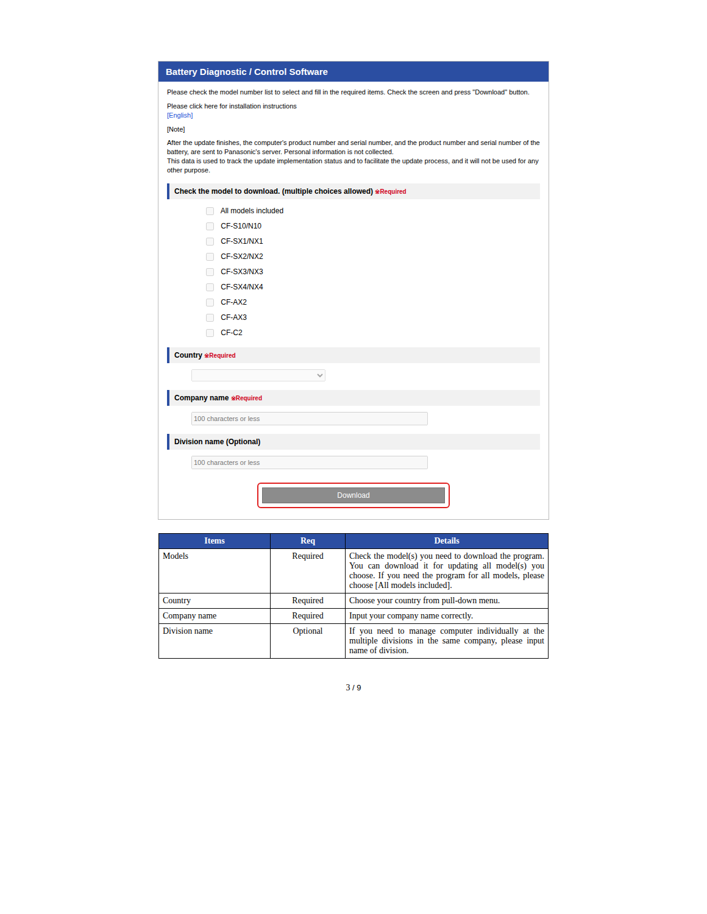Battery Diagnostic / Control Software
Please check the model number list to select and fill in the required items. Check the screen and press "Download" button.
Please click here for installation instructions
[English]
[Note]
After the update finishes, the computer's product number and serial number, and the product number and serial number of the battery, are sent to Panasonic's server. Personal information is not collected.
This data is used to track the update implementation status and to facilitate the update process, and it will not be used for any other purpose.
Check the model to download. (multiple choices allowed) ※Required
All models included
CF-S10/N10
CF-SX1/NX1
CF-SX2/NX2
CF-SX3/NX3
CF-SX4/NX4
CF-AX2
CF-AX3
CF-C2
Country ※Required
Company name ※Required
Division name (Optional)
Download
| Items | Req | Details |
| --- | --- | --- |
| Models | Required | Check the model(s) you need to download the program. You can download it for updating all model(s) you choose. If you need the program for all models, please choose [All models included]. |
| Country | Required | Choose your country from pull-down menu. |
| Company name | Required | Input your company name correctly. |
| Division name | Optional | If you need to manage computer individually at the multiple divisions in the same company, please input name of division. |
3 / 9